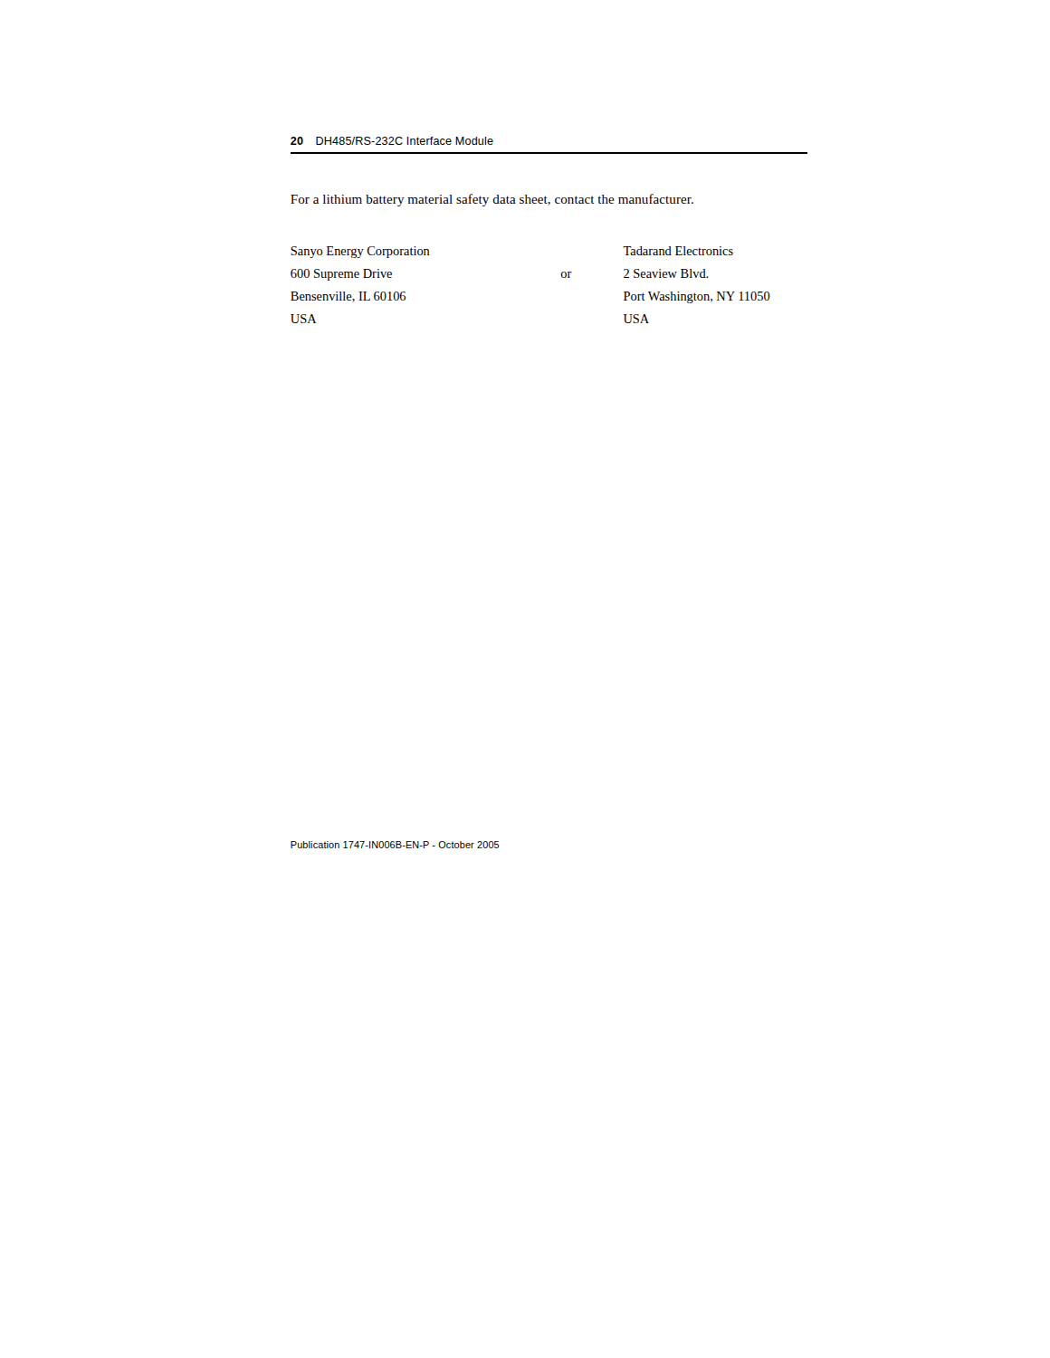20 DH485/RS-232C Interface Module
For a lithium battery material safety data sheet, contact the manufacturer.
| Sanyo Energy Corporation | | Tadarand Electronics |
| 600 Supreme Drive | or | 2 Seaview Blvd. |
| Bensenville, IL 60106 | | Port Washington, NY 11050 |
| USA | | USA |
Publication 1747-IN006B-EN-P - October 2005